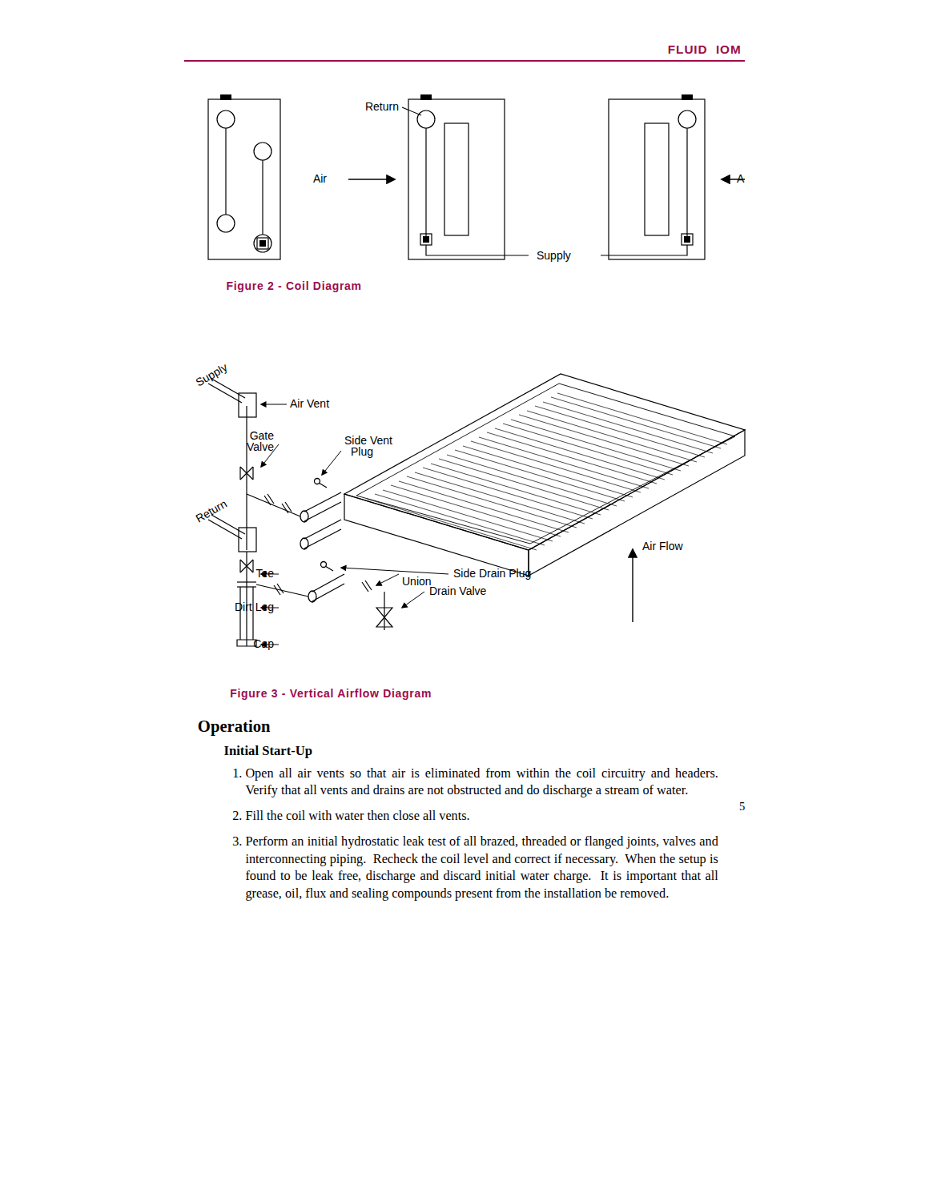FLUID IOM
Air Air Return Supply
Figure 2 - Coil Diagram
Air Vent Side Vent Plug Gate Valve Tee Dirt Leg Cap Drain Valve Union Side Drain Plug Air Flow Supply Return
Figure 3 - Vertical Airflow Diagram
Operation
Initial Start-Up
Open all air vents so that air is eliminated from within the coil circuitry and headers. Verify that all vents and drains are not obstructed and do discharge a stream of water.
Fill the coil with water then close all vents.
Perform an initial hydrostatic leak test of all brazed, threaded or flanged joints, valves and interconnecting piping. Recheck the coil level and correct if necessary. When the setup is found to be leak free, discharge and discard initial water charge. It is important that all grease, oil, flux and sealing compounds present from the installation be removed.
5